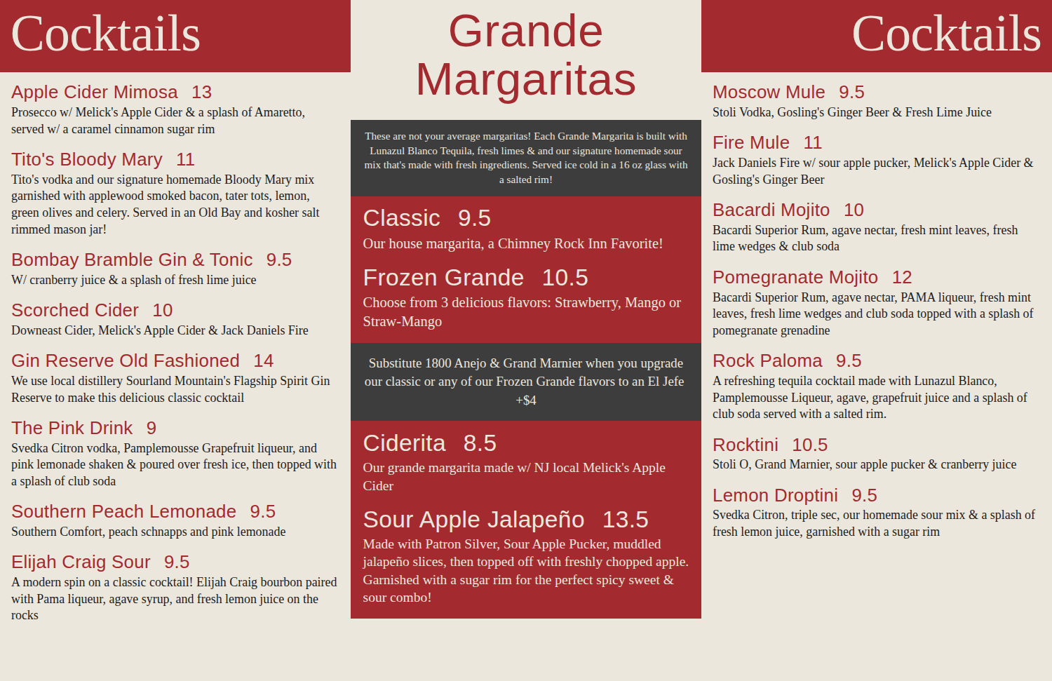Cocktails
Apple Cider Mimosa 13
Prosecco w/ Melick's Apple Cider & a splash of Amaretto, served w/ a caramel cinnamon sugar rim
Tito's Bloody Mary 11
Tito's vodka and our signature homemade Bloody Mary mix garnished with applewood smoked bacon, tater tots, lemon, green olives and celery. Served in an Old Bay and kosher salt rimmed mason jar!
Bombay Bramble Gin & Tonic 9.5
W/ cranberry juice & a splash of fresh lime juice
Scorched Cider 10
Downeast Cider, Melick's Apple Cider & Jack Daniels Fire
Gin Reserve Old Fashioned 14
We use local distillery Sourland Mountain's Flagship Spirit Gin Reserve to make this delicious classic cocktail
The Pink Drink 9
Svedka Citron vodka, Pamplemousse Grapefruit liqueur, and pink lemonade shaken & poured over fresh ice, then topped with a splash of club soda
Southern Peach Lemonade 9.5
Southern Comfort, peach schnapps and pink lemonade
Elijah Craig Sour 9.5
A modern spin on a classic cocktail! Elijah Craig bourbon paired with Pama liqueur, agave syrup, and fresh lemon juice on the rocks
Grande
Margaritas
These are not your average margaritas! Each Grande Margarita is built with Lunazul Blanco Tequila, fresh limes & and our signature homemade sour mix that's made with fresh ingredients. Served ice cold in a 16 oz glass with a salted rim!
Classic 9.5
Our house margarita, a Chimney Rock Inn Favorite!
Frozen Grande 10.5
Choose from 3 delicious flavors: Strawberry, Mango or Straw-Mango
Substitute 1800 Anejo & Grand Marnier when you upgrade our classic or any of our Frozen Grande flavors to an El Jefe +$4
Ciderita 8.5
Our grande margarita made w/ NJ local Melick's Apple Cider
Sour Apple Jalapeño 13.5
Made with Patron Silver, Sour Apple Pucker, muddled jalapeño slices, then topped off with freshly chopped apple. Garnished with a sugar rim for the perfect spicy sweet & sour combo!
Cocktails
Moscow Mule 9.5
Stoli Vodka, Gosling's Ginger Beer & Fresh Lime Juice
Fire Mule 11
Jack Daniels Fire w/ sour apple pucker, Melick's Apple Cider & Gosling's Ginger Beer
Bacardi Mojito 10
Bacardi Superior Rum, agave nectar, fresh mint leaves, fresh lime wedges & club soda
Pomegranate Mojito 12
Bacardi Superior Rum, agave nectar, PAMA liqueur, fresh mint leaves, fresh lime wedges and club soda topped with a splash of pomegranate grenadine
Rock Paloma 9.5
A refreshing tequila cocktail made with Lunazul Blanco, Pamplemousse Liqueur, agave, grapefruit juice and a splash of club soda served with a salted rim.
Rocktini 10.5
Stoli O, Grand Marnier, sour apple pucker & cranberry juice
Lemon Droptini 9.5
Svedka Citron, triple sec, our homemade sour mix & a splash of fresh lemon juice, garnished with a sugar rim